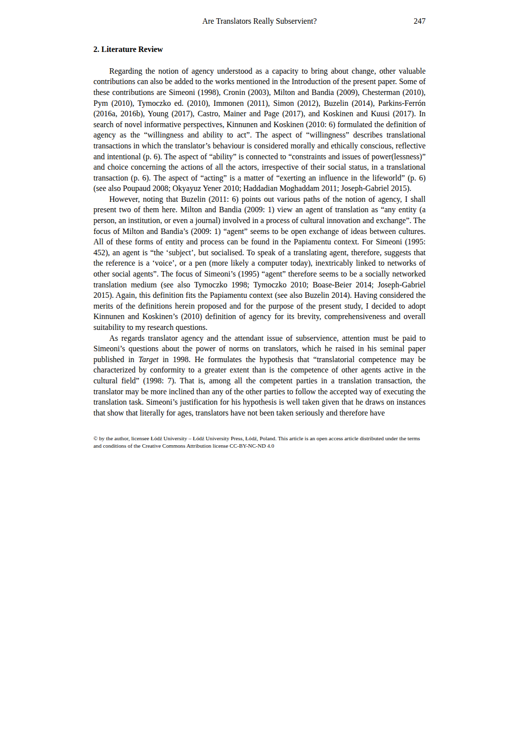Are Translators Really Subservient? 247
2. Literature Review
Regarding the notion of agency understood as a capacity to bring about change, other valuable contributions can also be added to the works mentioned in the Introduction of the present paper. Some of these contributions are Simeoni (1998), Cronin (2003), Milton and Bandia (2009), Chesterman (2010), Pym (2010), Tymoczko ed. (2010), Immonen (2011), Simon (2012), Buzelin (2014), Parkins-Ferrón (2016a, 2016b), Young (2017), Castro, Mainer and Page (2017), and Koskinen and Kuusi (2017). In search of novel informative perspectives, Kinnunen and Koskinen (2010: 6) formulated the definition of agency as the “willingness and ability to act”. The aspect of “willingness” describes translational transactions in which the translator’s behaviour is considered morally and ethically conscious, reflective and intentional (p. 6). The aspect of “ability” is connected to “constraints and issues of power(lessness)” and choice concerning the actions of all the actors, irrespective of their social status, in a translational transaction (p. 6). The aspect of “acting” is a matter of “exerting an influence in the lifeworld” (p. 6) (see also Poupaud 2008; Okyayuz Yener 2010; Haddadian Moghaddam 2011; Joseph-Gabriel 2015).
However, noting that Buzelin (2011: 6) points out various paths of the notion of agency, I shall present two of them here. Milton and Bandia (2009: 1) view an agent of translation as “any entity (a person, an institution, or even a journal) involved in a process of cultural innovation and exchange”. The focus of Milton and Bandia’s (2009: 1) “agent” seems to be open exchange of ideas between cultures. All of these forms of entity and process can be found in the Papiamentu context. For Simeoni (1995: 452), an agent is “the ‘subject’, but socialised. To speak of a translating agent, therefore, suggests that the reference is a ‘voice’, or a pen (more likely a computer today), inextricably linked to networks of other social agents”. The focus of Simeoni’s (1995) “agent” therefore seems to be a socially networked translation medium (see also Tymoczko 1998; Tymoczko 2010; Boase-Beier 2014; Joseph-Gabriel 2015). Again, this definition fits the Papiamentu context (see also Buzelin 2014). Having considered the merits of the definitions herein proposed and for the purpose of the present study, I decided to adopt Kinnunen and Koskinen’s (2010) definition of agency for its brevity, comprehensiveness and overall suitability to my research questions.
As regards translator agency and the attendant issue of subservience, attention must be paid to Simeoni’s questions about the power of norms on translators, which he raised in his seminal paper published in Target in 1998. He formulates the hypothesis that “translatorial competence may be characterized by conformity to a greater extent than is the competence of other agents active in the cultural field” (1998: 7). That is, among all the competent parties in a translation transaction, the translator may be more inclined than any of the other parties to follow the accepted way of executing the translation task. Simeoni’s justification for his hypothesis is well taken given that he draws on instances that show that literally for ages, translators have not been taken seriously and therefore have
© by the author, licensee Łódź University – Łódź University Press, Łódź, Poland. This article is an open access article distributed under the terms and conditions of the Creative Commons Attribution license CC-BY-NC-ND 4.0